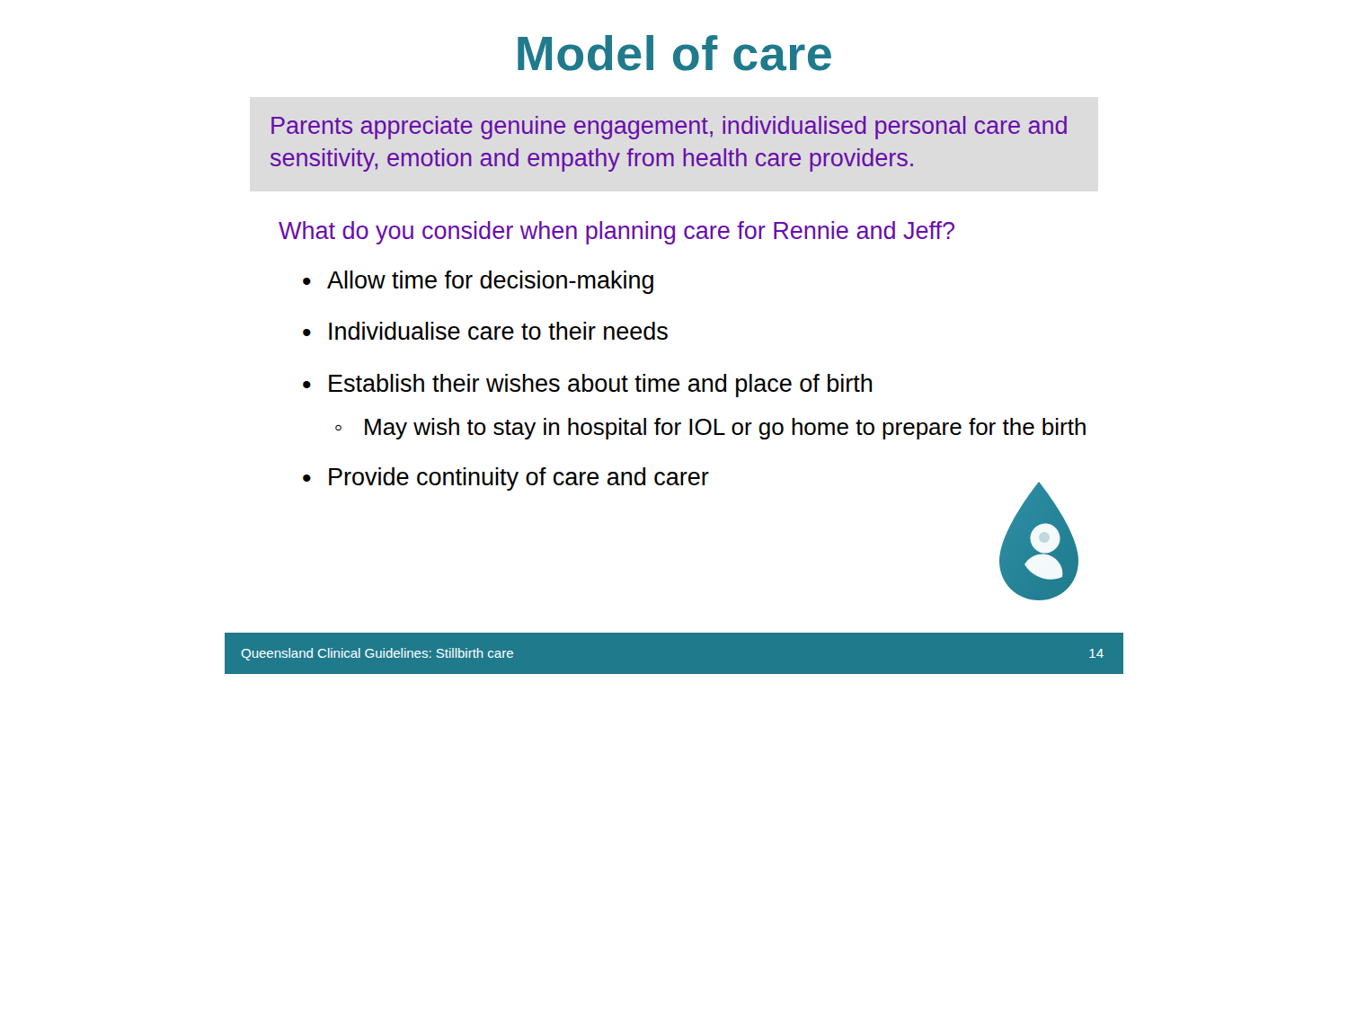Model of care
Parents appreciate genuine engagement, individualised personal care and sensitivity, emotion and empathy from health care providers.
What do you consider when planning care for Rennie and Jeff?
Allow time for decision-making
Individualise care to their needs
Establish their wishes about time and place of birth
May wish to stay in hospital for IOL or go home to prepare for the birth
Provide continuity of care and carer
Queensland Clinical Guidelines: Stillbirth care 14